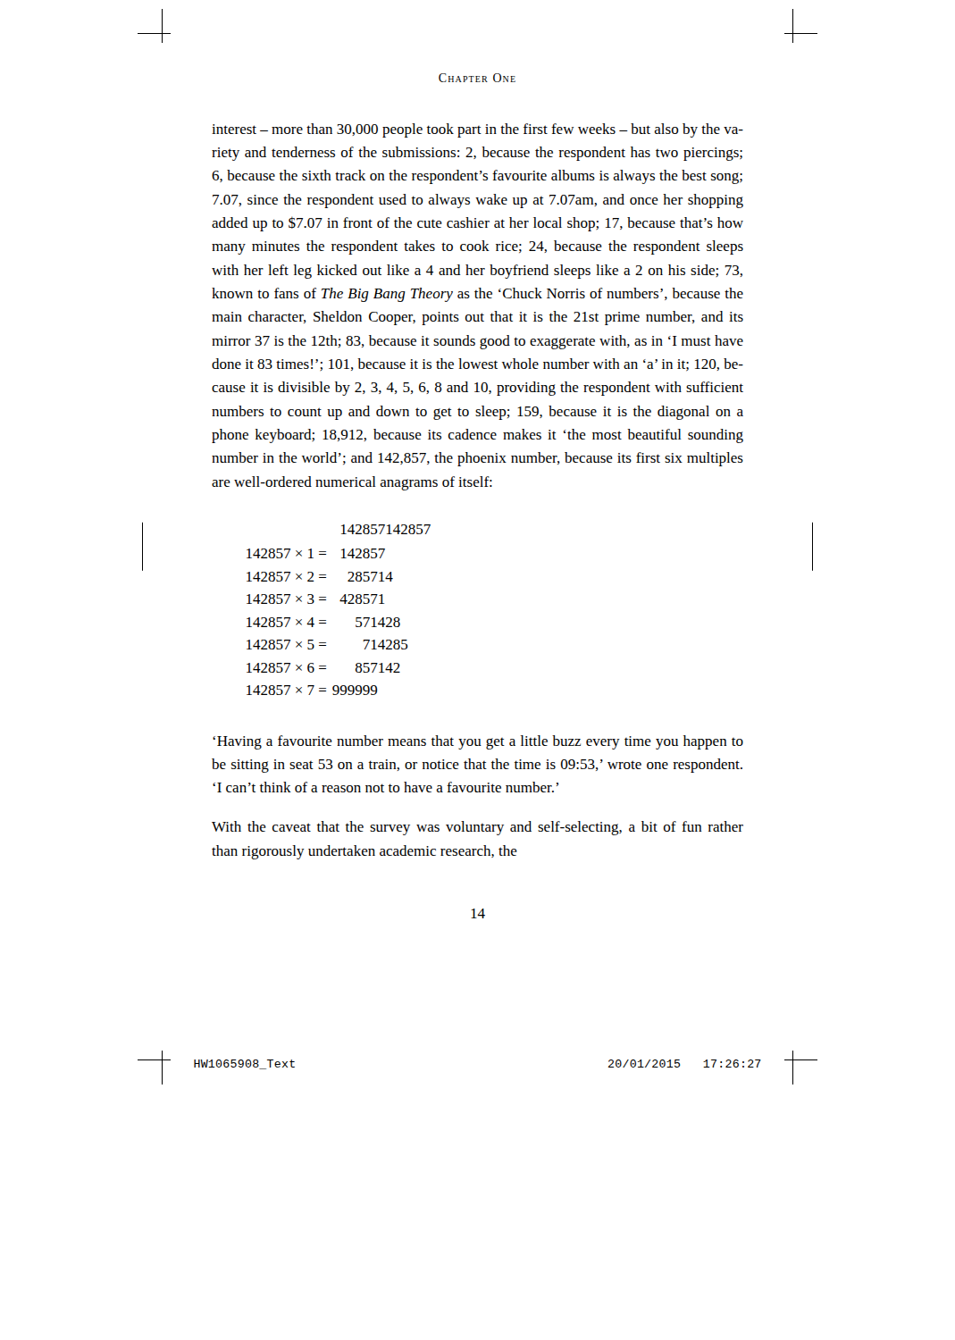Chapter One
interest – more than 30,000 people took part in the first few weeks – but also by the variety and tenderness of the submissions: 2, because the respondent has two piercings; 6, because the sixth track on the respondent’s favourite albums is always the best song; 7.07, since the respondent used to always wake up at 7.07am, and once her shopping added up to $7.07 in front of the cute cashier at her local shop; 17, because that’s how many minutes the respondent takes to cook rice; 24, because the respondent sleeps with her left leg kicked out like a 4 and her boyfriend sleeps like a 2 on his side; 73, known to fans of The Big Bang Theory as the ‘Chuck Norris of numbers’, because the main character, Sheldon Cooper, points out that it is the 21st prime number, and its mirror 37 is the 12th; 83, because it sounds good to exaggerate with, as in ‘I must have done it 83 times!’; 101, because it is the lowest whole number with an ‘a’ in it; 120, because it is divisible by 2, 3, 4, 5, 6, 8 and 10, providing the respondent with sufficient numbers to count up and down to get to sleep; 159, because it is the diagonal on a phone keyboard; 18,912, because its cadence makes it ‘the most beautiful sounding number in the world’; and 142,857, the phoenix number, because its first six multiples are well-ordered numerical anagrams of itself:
| | 142857142857 |
| 142857 × 1 = | 142857 |
| 142857 × 2 = | 285714 |
| 142857 × 3 = | 428571 |
| 142857 × 4 = | 571428 |
| 142857 × 5 = | 714285 |
| 142857 × 6 = | 857142 |
| 142857 × 7 = | 999999 |
‘Having a favourite number means that you get a little buzz every time you happen to be sitting in seat 53 on a train, or notice that the time is 09:53,’ wrote one respondent. ‘I can’t think of a reason not to have a favourite number.’
With the caveat that the survey was voluntary and self-selecting, a bit of fun rather than rigorously undertaken academic research, the
14
HW1065908_Text 20/01/2015 17:26:27